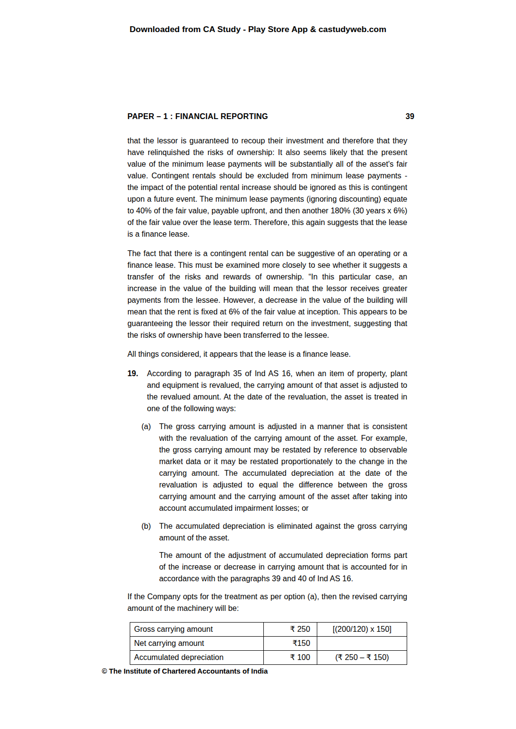Downloaded from CA Study - Play Store App & castudyweb.com
PAPER – 1 : FINANCIAL REPORTING 39
that the lessor is guaranteed to recoup their investment and therefore that they have relinquished the risks of ownership: It also seems likely that the present value of the minimum lease payments will be substantially all of the asset's fair value. Contingent rentals should be excluded from minimum lease payments - the impact of the potential rental increase should be ignored as this is contingent upon a future event. The minimum lease payments (ignoring discounting) equate to 40% of the fair value, payable upfront, and then another 180% (30 years x 6%) of the fair value over the lease term. Therefore, this again suggests that the lease is a finance lease.
The fact that there is a contingent rental can be suggestive of an operating or a finance lease. This must be examined more closely to see whether it suggests a transfer of the risks and rewards of ownership. “In this particular case, an increase in the value of the building will mean that the lessor receives greater payments from the lessee. However, a decrease in the value of the building will mean that the rent is fixed at 6% of the fair value at inception. This appears to be guaranteeing the lessor their required return on the investment, suggesting that the risks of ownership have been transferred to the lessee.
All things considered, it appears that the lease is a finance lease.
19.
According to paragraph 35 of Ind AS 16, when an item of property, plant and equipment is revalued, the carrying amount of that asset is adjusted to the revalued amount. At the date of the revaluation, the asset is treated in one of the following ways:
(a)
The gross carrying amount is adjusted in a manner that is consistent with the revaluation of the carrying amount of the asset. For example, the gross carrying amount may be restated by reference to observable market data or it may be restated proportionately to the change in the carrying amount. The accumulated depreciation at the date of the revaluation is adjusted to equal the difference between the gross carrying amount and the carrying amount of the asset after taking into account accumulated impairment losses; or
(b)
The accumulated depreciation is eliminated against the gross carrying amount of the asset.
The amount of the adjustment of accumulated depreciation forms part of the increase or decrease in carrying amount that is accounted for in accordance with the paragraphs 39 and 40 of Ind AS 16.
If the Company opts for the treatment as per option (a), then the revised carrying amount of the machinery will be:
| Gross carrying amount | ₹ 250 | [(200/120) x 150] |
| Net carrying amount | ₹150 | |
| Accumulated depreciation | ₹ 100 | (₹ 250 – ₹ 150) |
© The Institute of Chartered Accountants of India